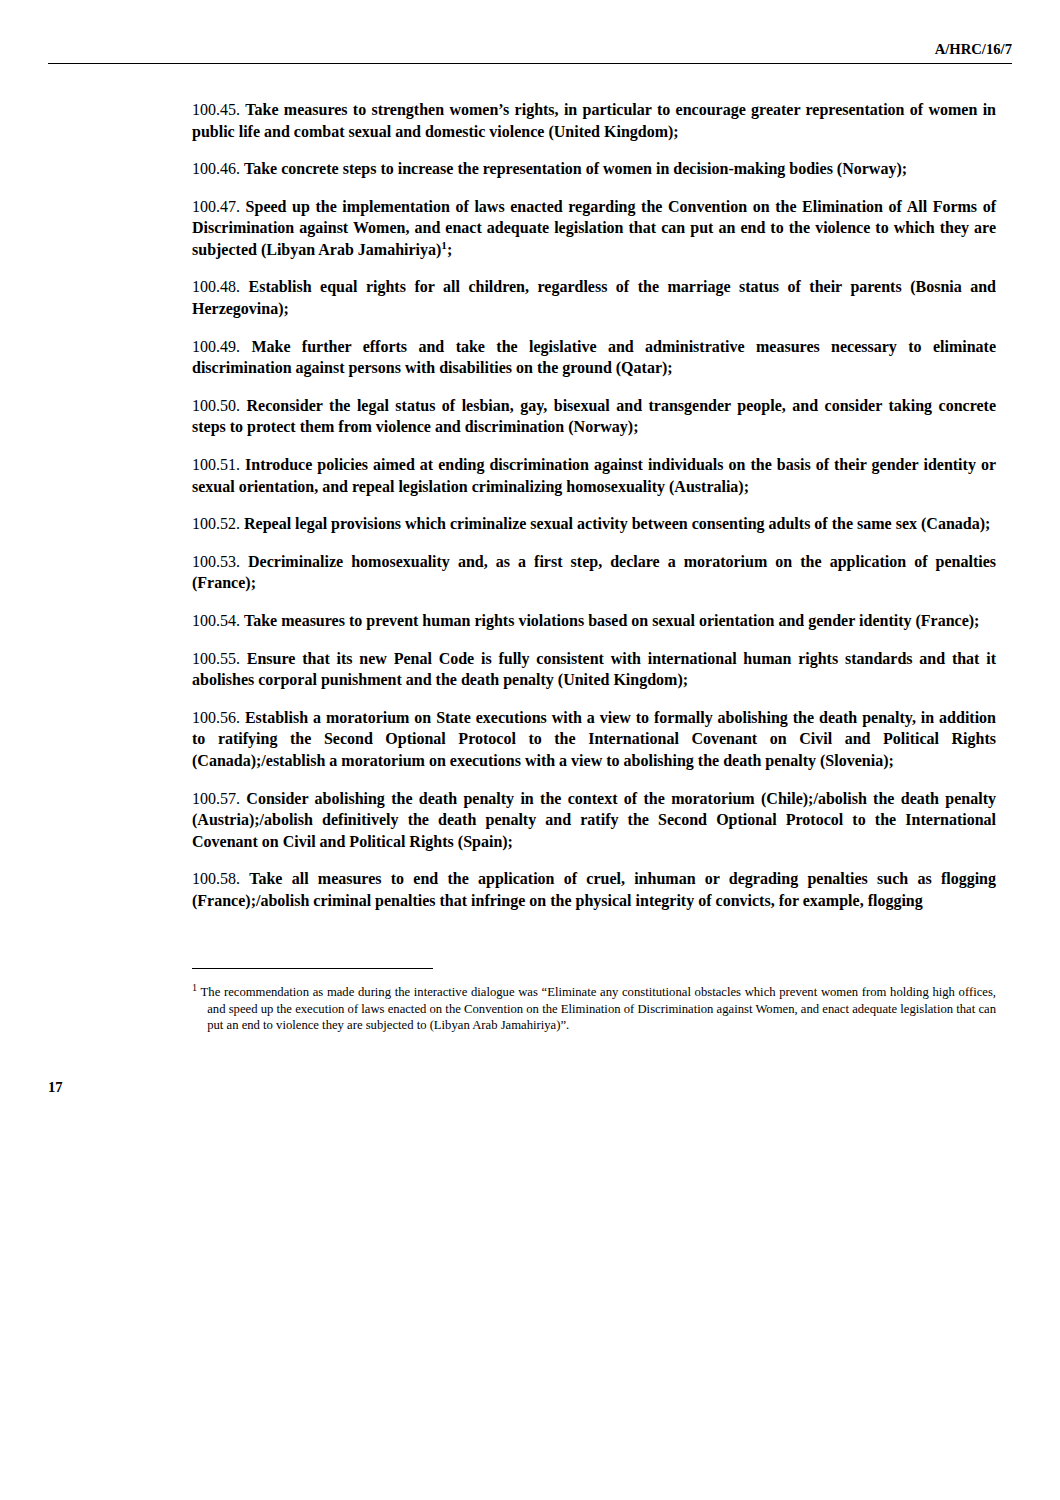A/HRC/16/7
100.45. Take measures to strengthen women’s rights, in particular to encourage greater representation of women in public life and combat sexual and domestic violence (United Kingdom);
100.46. Take concrete steps to increase the representation of women in decision-making bodies (Norway);
100.47. Speed up the implementation of laws enacted regarding the Convention on the Elimination of All Forms of Discrimination against Women, and enact adequate legislation that can put an end to the violence to which they are subjected (Libyan Arab Jamahiriya)1;
100.48. Establish equal rights for all children, regardless of the marriage status of their parents (Bosnia and Herzegovina);
100.49. Make further efforts and take the legislative and administrative measures necessary to eliminate discrimination against persons with disabilities on the ground (Qatar);
100.50. Reconsider the legal status of lesbian, gay, bisexual and transgender people, and consider taking concrete steps to protect them from violence and discrimination (Norway);
100.51. Introduce policies aimed at ending discrimination against individuals on the basis of their gender identity or sexual orientation, and repeal legislation criminalizing homosexuality (Australia);
100.52. Repeal legal provisions which criminalize sexual activity between consenting adults of the same sex (Canada);
100.53. Decriminalize homosexuality and, as a first step, declare a moratorium on the application of penalties (France);
100.54. Take measures to prevent human rights violations based on sexual orientation and gender identity (France);
100.55. Ensure that its new Penal Code is fully consistent with international human rights standards and that it abolishes corporal punishment and the death penalty (United Kingdom);
100.56. Establish a moratorium on State executions with a view to formally abolishing the death penalty, in addition to ratifying the Second Optional Protocol to the International Covenant on Civil and Political Rights (Canada);/establish a moratorium on executions with a view to abolishing the death penalty (Slovenia);
100.57. Consider abolishing the death penalty in the context of the moratorium (Chile);/abolish the death penalty (Austria);/abolish definitively the death penalty and ratify the Second Optional Protocol to the International Covenant on Civil and Political Rights (Spain);
100.58. Take all measures to end the application of cruel, inhuman or degrading penalties such as flogging (France);/abolish criminal penalties that infringe on the physical integrity of convicts, for example, flogging
1 The recommendation as made during the interactive dialogue was “Eliminate any constitutional obstacles which prevent women from holding high offices, and speed up the execution of laws enacted on the Convention on the Elimination of Discrimination against Women, and enact adequate legislation that can put an end to violence they are subjected to (Libyan Arab Jamahiriya)”.
17